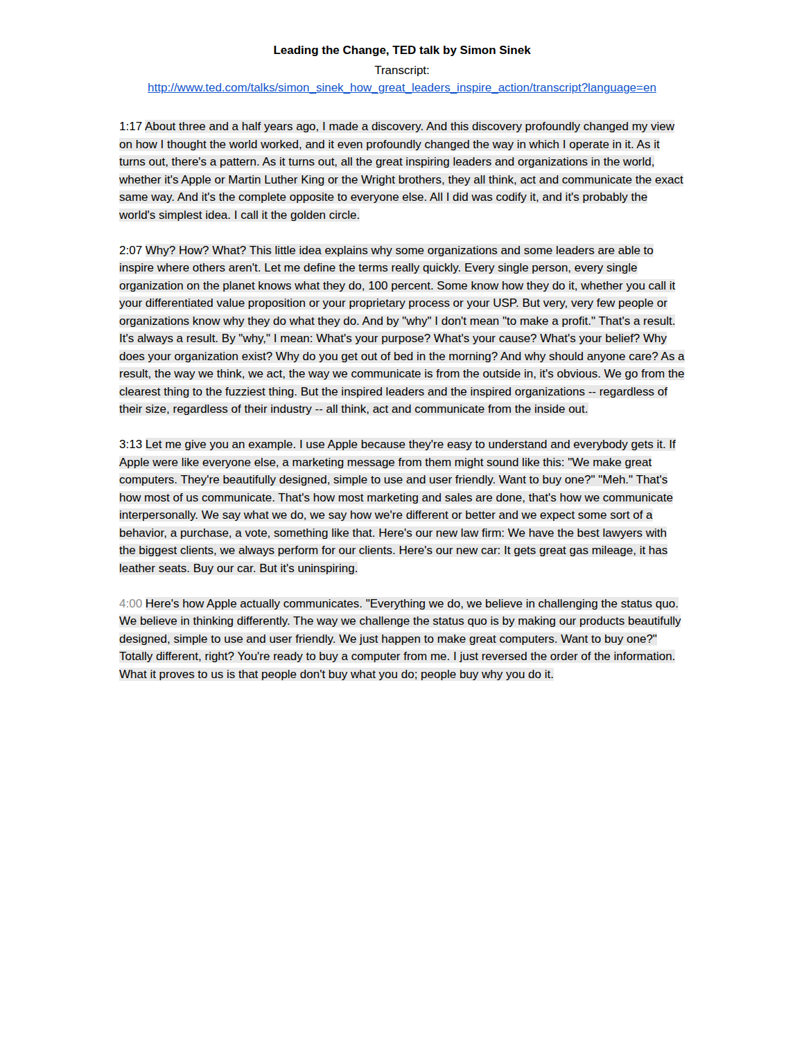Leading the Change, TED talk by Simon Sinek
Transcript:
http://www.ted.com/talks/simon_sinek_how_great_leaders_inspire_action/transcript?language=en
1:17 About three and a half years ago, I made a discovery. And this discovery profoundly changed my view on how I thought the world worked, and it even profoundly changed the way in which I operate in it. As it turns out, there's a pattern. As it turns out, all the great inspiring leaders and organizations in the world, whether it's Apple or Martin Luther King or the Wright brothers, they all think, act and communicate the exact same way. And it's the complete opposite to everyone else. All I did was codify it, and it's probably the world's simplest idea. I call it the golden circle.
2:07 Why? How? What? This little idea explains why some organizations and some leaders are able to inspire where others aren't. Let me define the terms really quickly. Every single person, every single organization on the planet knows what they do, 100 percent. Some know how they do it, whether you call it your differentiated value proposition or your proprietary process or your USP. But very, very few people or organizations know why they do what they do. And by "why" I don't mean "to make a profit." That's a result. It's always a result. By "why," I mean: What's your purpose? What's your cause? What's your belief? Why does your organization exist? Why do you get out of bed in the morning? And why should anyone care? As a result, the way we think, we act, the way we communicate is from the outside in, it's obvious. We go from the clearest thing to the fuzziest thing. But the inspired leaders and the inspired organizations -- regardless of their size, regardless of their industry -- all think, act and communicate from the inside out.
3:13 Let me give you an example. I use Apple because they're easy to understand and everybody gets it. If Apple were like everyone else, a marketing message from them might sound like this: "We make great computers. They're beautifully designed, simple to use and user friendly. Want to buy one?" "Meh." That's how most of us communicate. That's how most marketing and sales are done, that's how we communicate interpersonally. We say what we do, we say how we're different or better and we expect some sort of a behavior, a purchase, a vote, something like that. Here's our new law firm: We have the best lawyers with the biggest clients, we always perform for our clients. Here's our new car: It gets great gas mileage, it has leather seats. Buy our car. But it's uninspiring.
4:00 Here's how Apple actually communicates. "Everything we do, we believe in challenging the status quo. We believe in thinking differently. The way we challenge the status quo is by making our products beautifully designed, simple to use and user friendly. We just happen to make great computers. Want to buy one?" Totally different, right? You're ready to buy a computer from me. I just reversed the order of the information. What it proves to us is that people don't buy what you do; people buy why you do it.